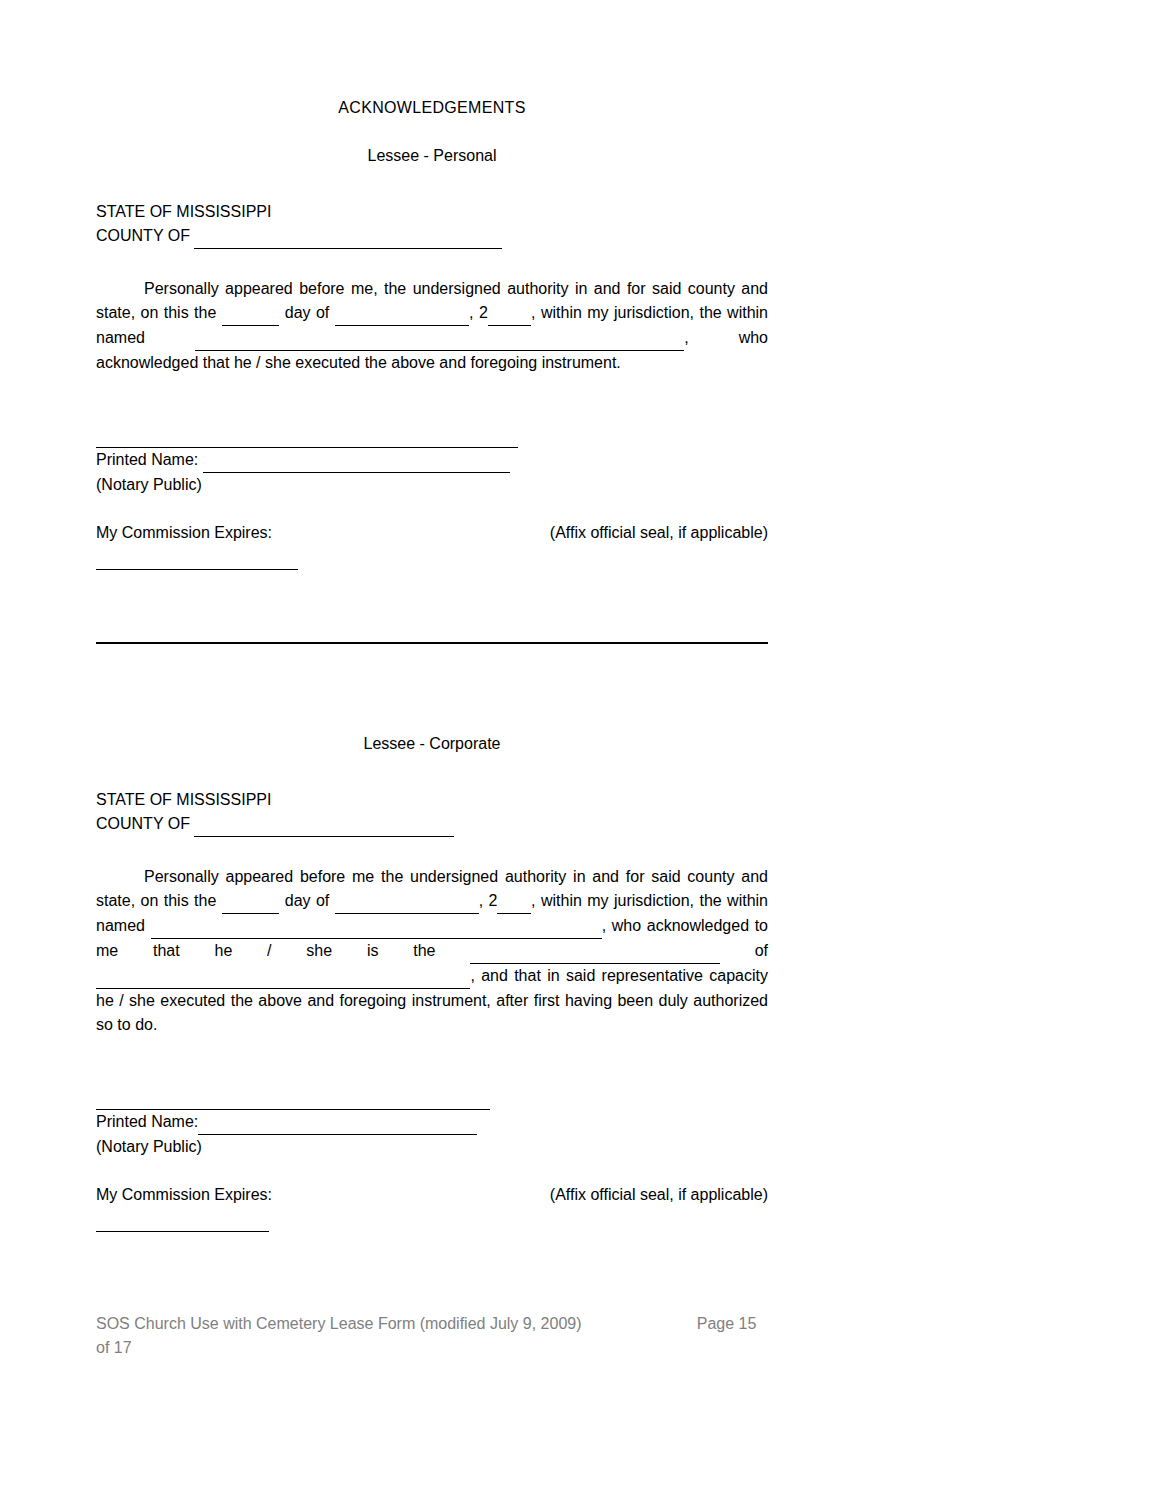ACKNOWLEDGEMENTS
Lessee - Personal
STATE OF MISSISSIPPI
COUNTY OF
Personally appeared before me, the undersigned authority in and for said county and state, on this the day of , 2 , within my jurisdiction, the within named , who acknowledged that he / she executed the above and foregoing instrument.
Printed Name:
(Notary Public)
My Commission Expires: (Affix official seal, if applicable)
Lessee - Corporate
STATE OF MISSISSIPPI
COUNTY OF
Personally appeared before me the undersigned authority in and for said county and state, on this the day of , 2 , within my jurisdiction, the within named , who acknowledged to me that he / she is the of , and that in said representative capacity he / she executed the above and foregoing instrument, after first having been duly authorized so to do.
Printed Name:
(Notary Public)
My Commission Expires: (Affix official seal, if applicable)
SOS Church Use with Cemetery Lease Form (modified July 9, 2009)Page 15 of 17